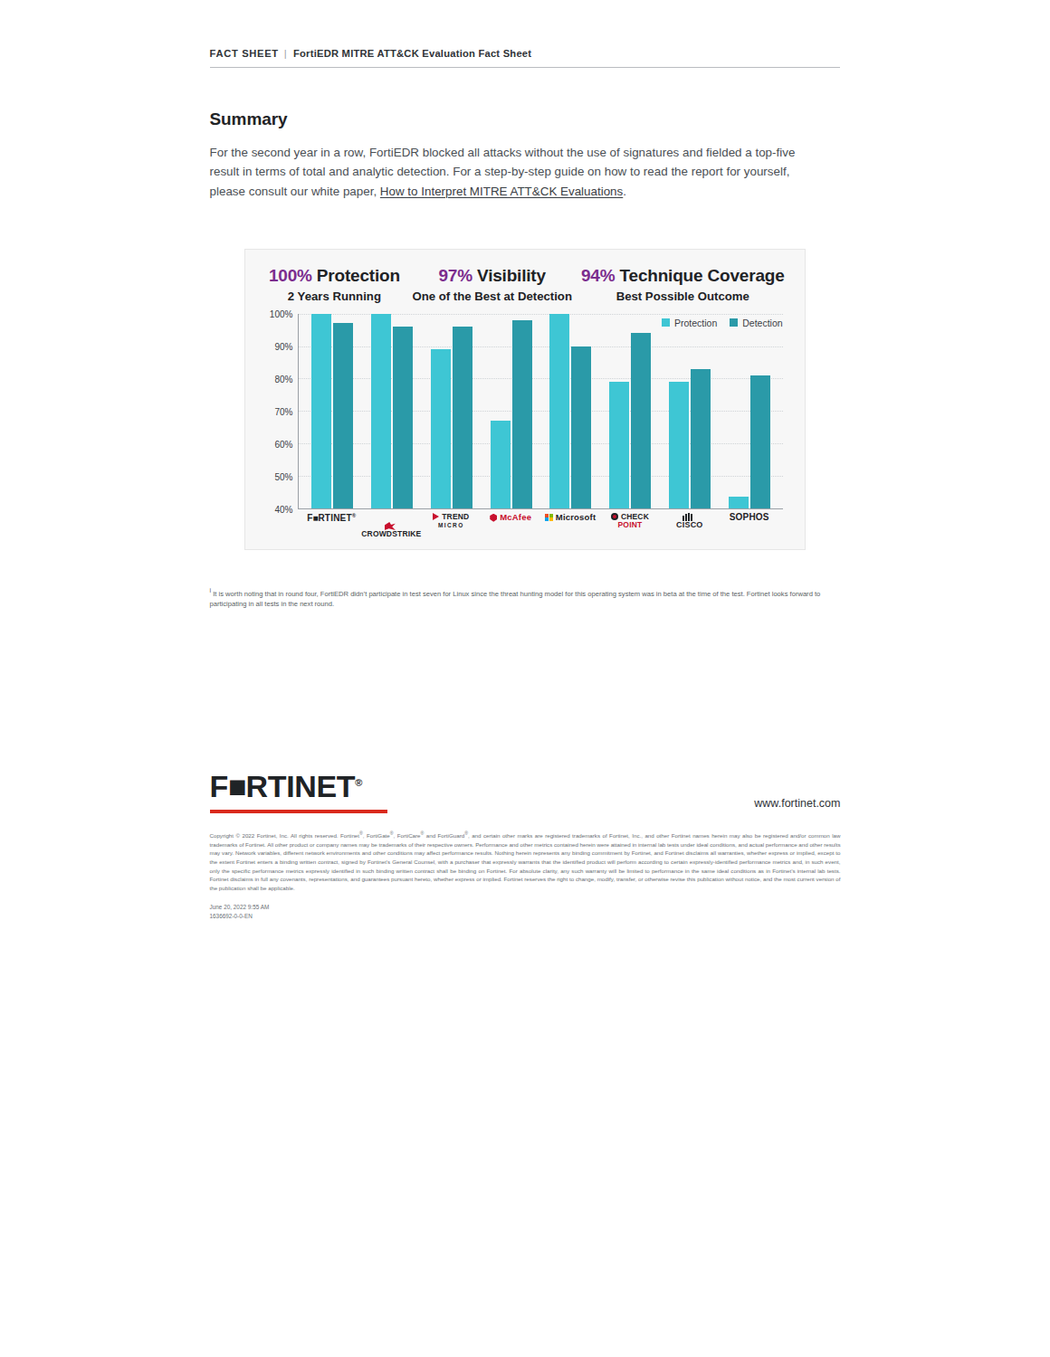FACT SHEET|FortiEDR MITRE ATT&CK Evaluation Fact Sheet
Summary
For the second year in a row, FortiEDR blocked all attacks without the use of signatures and fielded a top-five result in terms of total and analytic detection. For a step-by-step guide on how to read the report for yourself, please consult our white paper, How to Interpret MITRE ATT&CK Evaluations.
100% Protection
2 Years Running
97% Visibility
One of the Best at Detection
94% Technique Coverage
Best Possible Outcome
Protection
Detection
100%
90%
80%
70%
60%
50%
40%
F■RTINET®
CROWDSTRIKE
TREND
MICRO
McAfee
Microsoft
CHECK POINT
CISCO
SOPHOS
i It is worth noting that in round four, FortiEDR didn’t participate in test seven for Linux since the threat hunting model for this operating system was in beta at the time of the test. Fortinet looks forward to participating in all tests in the next round.
F■RTINET®
www.fortinet.com
Copyright © 2022 Fortinet, Inc. All rights reserved. Fortinet®, FortiGate®, FortiCare® and FortiGuard®, and certain other marks are registered trademarks of Fortinet, Inc., and other Fortinet names herein may also be registered and/or common law trademarks of Fortinet. All other product or company names may be trademarks of their respective owners. Performance and other metrics contained herein were attained in internal lab tests under ideal conditions, and actual performance and other results may vary. Network variables, different network environments and other conditions may affect performance results. Nothing herein represents any binding commitment by Fortinet, and Fortinet disclaims all warranties, whether express or implied, except to the extent Fortinet enters a binding written contract, signed by Fortinet’s General Counsel, with a purchaser that expressly warrants that the identified product will perform according to certain expressly-identified performance metrics and, in such event, only the specific performance metrics expressly identified in such binding written contract shall be binding on Fortinet. For absolute clarity, any such warranty will be limited to performance in the same ideal conditions as in Fortinet’s internal lab tests. Fortinet disclaims in full any covenants, representations, and guarantees pursuant hereto, whether express or implied. Fortinet reserves the right to change, modify, transfer, or otherwise revise this publication without notice, and the most current version of the publication shall be applicable.
June 20, 2022 9:55 AM
1636692-0-0-EN